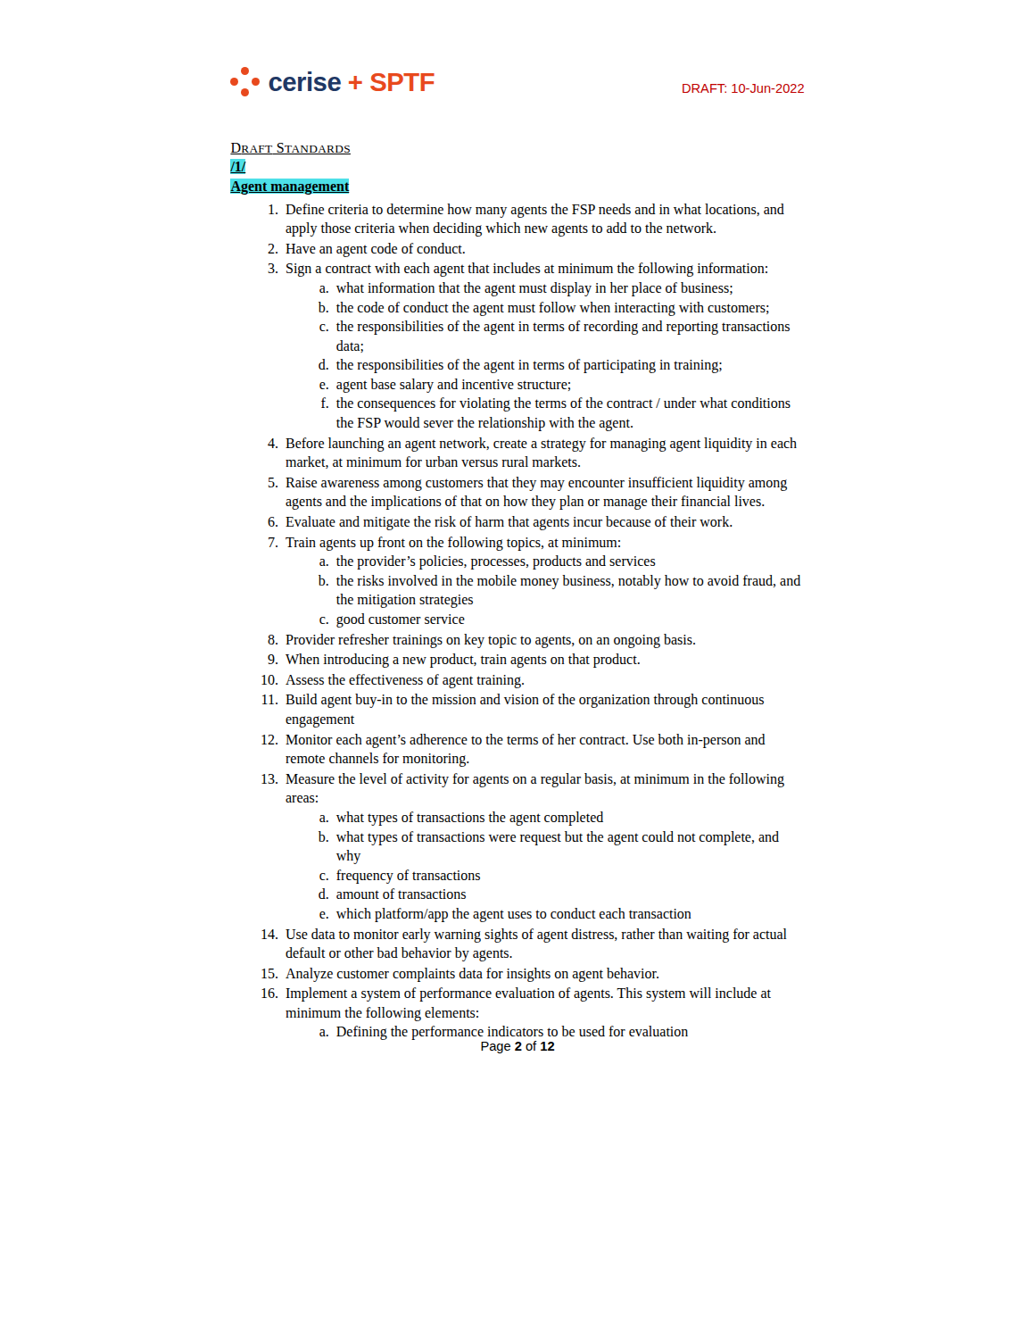cerise + SPTF
DRAFT: 10-Jun-2022
DRAFT STANDARDS
/1/
Agent management
Define criteria to determine how many agents the FSP needs and in what locations, and apply those criteria when deciding which new agents to add to the network.
Have an agent code of conduct.
Sign a contract with each agent that includes at minimum the following information:
what information that the agent must display in her place of business;
the code of conduct the agent must follow when interacting with customers;
the responsibilities of the agent in terms of recording and reporting transactions data;
the responsibilities of the agent in terms of participating in training;
agent base salary and incentive structure;
the consequences for violating the terms of the contract / under what conditions the FSP would sever the relationship with the agent.
Before launching an agent network, create a strategy for managing agent liquidity in each market, at minimum for urban versus rural markets.
Raise awareness among customers that they may encounter insufficient liquidity among agents and the implications of that on how they plan or manage their financial lives.
Evaluate and mitigate the risk of harm that agents incur because of their work.
Train agents up front on the following topics, at minimum:
the provider’s policies, processes, products and services
the risks involved in the mobile money business, notably how to avoid fraud, and the mitigation strategies
good customer service
Provider refresher trainings on key topic to agents, on an ongoing basis.
When introducing a new product, train agents on that product.
Assess the effectiveness of agent training.
Build agent buy-in to the mission and vision of the organization through continuous engagement
Monitor each agent’s adherence to the terms of her contract. Use both in-person and remote channels for monitoring.
Measure the level of activity for agents on a regular basis, at minimum in the following areas:
what types of transactions the agent completed
what types of transactions were request but the agent could not complete, and why
frequency of transactions
amount of transactions
which platform/app the agent uses to conduct each transaction
Use data to monitor early warning sights of agent distress, rather than waiting for actual default or other bad behavior by agents.
Analyze customer complaints data for insights on agent behavior.
Implement a system of performance evaluation of agents. This system will include at minimum the following elements:
Defining the performance indicators to be used for evaluation
Page 2 of 12